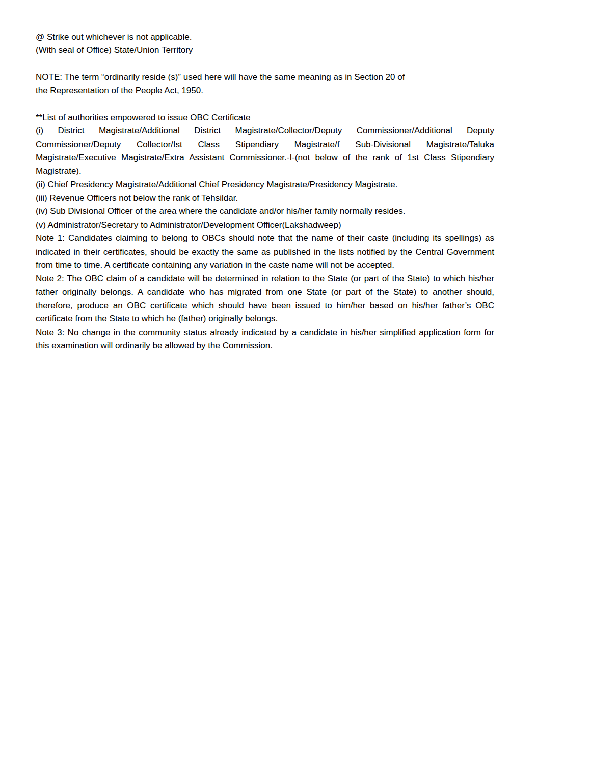@ Strike out whichever is not applicable.
(With seal of Office) State/Union Territory
NOTE: The term “ordinarily reside (s)” used here will have the same meaning as in Section 20 of
the Representation of the People Act, 1950.
**List of authorities empowered to issue OBC Certificate
(i) District Magistrate/Additional District Magistrate/Collector/Deputy Commissioner/Additional Deputy Commissioner/Deputy Collector/Ist Class Stipendiary Magistrate/f Sub-Divisional Magistrate/Taluka Magistrate/Executive Magistrate/Extra Assistant Commissioner.-I-(not below of the rank of 1st Class Stipendiary Magistrate).
(ii) Chief Presidency Magistrate/Additional Chief Presidency Magistrate/Presidency Magistrate.
(iii) Revenue Officers not below the rank of Tehsildar.
(iv) Sub Divisional Officer of the area where the candidate and/or his/her family normally resides.
(v) Administrator/Secretary to Administrator/Development Officer(Lakshadweep)
Note 1: Candidates claiming to belong to OBCs should note that the name of their caste (including its spellings) as indicated in their certificates, should be exactly the same as published in the lists notified by the Central Government from time to time. A certificate containing any variation in the caste name will not be accepted.
Note 2: The OBC claim of a candidate will be determined in relation to the State (or part of the State) to which his/her father originally belongs. A candidate who has migrated from one State (or part of the State) to another should, therefore, produce an OBC certificate which should have been issued to him/her based on his/her father’s OBC certificate from the State to which he (father) originally belongs.
Note 3: No change in the community status already indicated by a candidate in his/her simplified application form for this examination will ordinarily be allowed by the Commission.